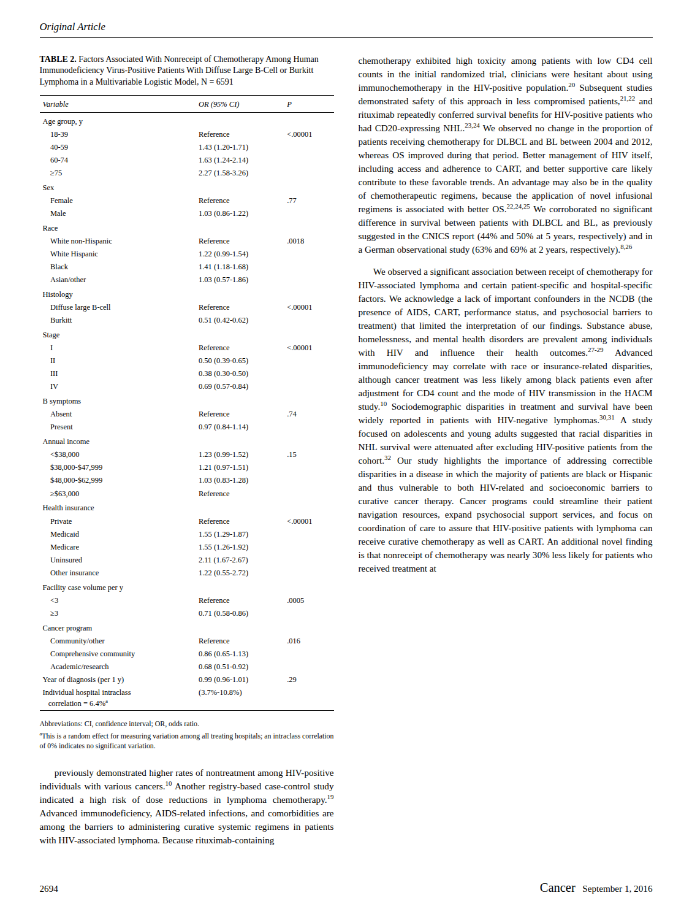Original Article
TABLE 2. Factors Associated With Nonreceipt of Chemotherapy Among Human Immunodeficiency Virus-Positive Patients With Diffuse Large B-Cell or Burkitt Lymphoma in a Multivariable Logistic Model, N = 6591
| Variable | OR (95% CI) | P |
| --- | --- | --- |
| Age group, y | | |
| 18-39 | Reference | <.00001 |
| 40-59 | 1.43 (1.20-1.71) | |
| 60-74 | 1.63 (1.24-2.14) | |
| ≥75 | 2.27 (1.58-3.26) | |
| Sex | | |
| Female | Reference | .77 |
| Male | 1.03 (0.86-1.22) | |
| Race | | |
| White non-Hispanic | Reference | .0018 |
| White Hispanic | 1.22 (0.99-1.54) | |
| Black | 1.41 (1.18-1.68) | |
| Asian/other | 1.03 (0.57-1.86) | |
| Histology | | |
| Diffuse large B-cell | Reference | <.00001 |
| Burkitt | 0.51 (0.42-0.62) | |
| Stage | | |
| I | Reference | <.00001 |
| II | 0.50 (0.39-0.65) | |
| III | 0.38 (0.30-0.50) | |
| IV | 0.69 (0.57-0.84) | |
| B symptoms | | |
| Absent | Reference | .74 |
| Present | 0.97 (0.84-1.14) | |
| Annual income | | |
| <$38,000 | 1.23 (0.99-1.52) | .15 |
| $38,000-$47,999 | 1.21 (0.97-1.51) | |
| $48,000-$62,999 | 1.03 (0.83-1.28) | |
| ≥$63,000 | Reference | |
| Health insurance | | |
| Private | Reference | <.00001 |
| Medicaid | 1.55 (1.29-1.87) | |
| Medicare | 1.55 (1.26-1.92) | |
| Uninsured | 2.11 (1.67-2.67) | |
| Other insurance | 1.22 (0.55-2.72) | |
| Facility case volume per y | | |
| <3 | Reference | .0005 |
| ≥3 | 0.71 (0.58-0.86) | |
| Cancer program | | |
| Community/other | Reference | .016 |
| Comprehensive community | 0.86 (0.65-1.13) | |
| Academic/research | 0.68 (0.51-0.92) | |
| Year of diagnosis (per 1 y) | 0.99 (0.96-1.01) | .29 |
| Individual hospital intraclass correlation = 6.4% a | (3.7%-10.8%) | |
Abbreviations: CI, confidence interval; OR, odds ratio.
aThis is a random effect for measuring variation among all treating hospitals; an intraclass correlation of 0% indicates no significant variation.
previously demonstrated higher rates of nontreatment among HIV-positive individuals with various cancers.10 Another registry-based case-control study indicated a high risk of dose reductions in lymphoma chemotherapy.19 Advanced immunodeficiency, AIDS-related infections, and comorbidities are among the barriers to administering curative systemic regimens in patients with HIV-associated lymphoma. Because rituximab-containing
chemotherapy exhibited high toxicity among patients with low CD4 cell counts in the initial randomized trial, clinicians were hesitant about using immunochemotherapy in the HIV-positive population.20 Subsequent studies demonstrated safety of this approach in less compromised patients,21,22 and rituximab repeatedly conferred survival benefits for HIV-positive patients who had CD20-expressing NHL.23,24 We observed no change in the proportion of patients receiving chemotherapy for DLBCL and BL between 2004 and 2012, whereas OS improved during that period. Better management of HIV itself, including access and adherence to CART, and better supportive care likely contribute to these favorable trends. An advantage may also be in the quality of chemotherapeutic regimens, because the application of novel infusional regimens is associated with better OS.22,24,25 We corroborated no significant difference in survival between patients with DLBCL and BL, as previously suggested in the CNICS report (44% and 50% at 5 years, respectively) and in a German observational study (63% and 69% at 2 years, respectively).8,26
We observed a significant association between receipt of chemotherapy for HIV-associated lymphoma and certain patient-specific and hospital-specific factors. We acknowledge a lack of important confounders in the NCDB (the presence of AIDS, CART, performance status, and psychosocial barriers to treatment) that limited the interpretation of our findings. Substance abuse, homelessness, and mental health disorders are prevalent among individuals with HIV and influence their health outcomes.27-29 Advanced immunodeficiency may correlate with race or insurance-related disparities, although cancer treatment was less likely among black patients even after adjustment for CD4 count and the mode of HIV transmission in the HACM study.10 Sociodemographic disparities in treatment and survival have been widely reported in patients with HIV-negative lymphomas.30,31 A study focused on adolescents and young adults suggested that racial disparities in NHL survival were attenuated after excluding HIV-positive patients from the cohort.32 Our study highlights the importance of addressing correctible disparities in a disease in which the majority of patients are black or Hispanic and thus vulnerable to both HIV-related and socioeconomic barriers to curative cancer therapy. Cancer programs could streamline their patient navigation resources, expand psychosocial support services, and focus on coordination of care to assure that HIV-positive patients with lymphoma can receive curative chemotherapy as well as CART. An additional novel finding is that nonreceipt of chemotherapy was nearly 30% less likely for patients who received treatment at
2694 Cancer September 1, 2016